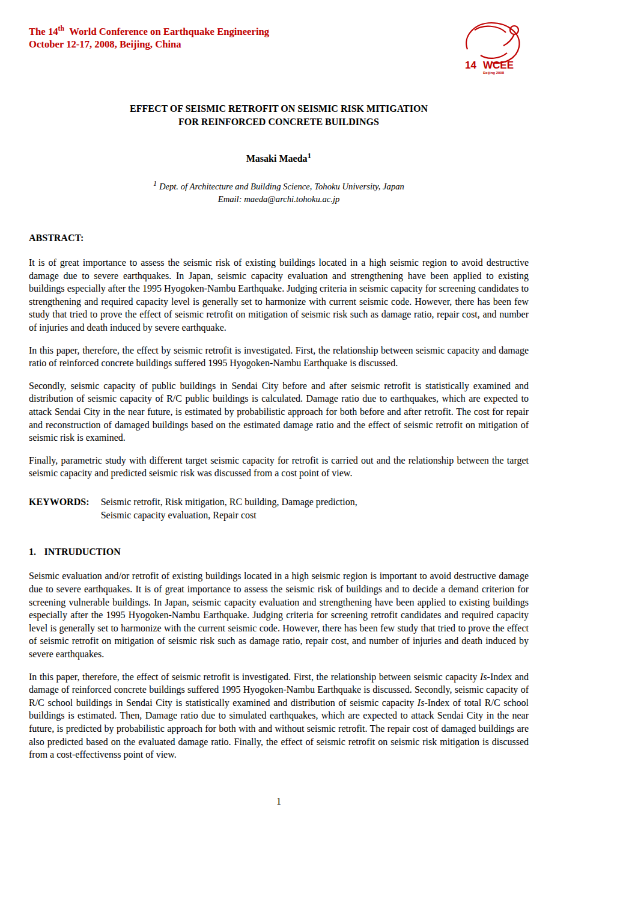The 14th World Conference on Earthquake Engineering
October 12-17, 2008, Beijing, China
14 WCEE Beijing 2008
Effect of Seismic Retrofit on Seismic Risk Mitigation
for Reinforced Concrete Buildings
Masaki Maeda1
1 Dept. of Architecture and Building Science, Tohoku University, Japan
Email: maeda@archi.tohoku.ac.jp
ABSTRACT:
It is of great importance to assess the seismic risk of existing buildings located in a high seismic region to avoid destructive damage due to severe earthquakes. In Japan, seismic capacity evaluation and strengthening have been applied to existing buildings especially after the 1995 Hyogoken-Nambu Earthquake. Judging criteria in seismic capacity for screening candidates to strengthening and required capacity level is generally set to harmonize with current seismic code. However, there has been few study that tried to prove the effect of seismic retrofit on mitigation of seismic risk such as damage ratio, repair cost, and number of injuries and death induced by severe earthquake.
In this paper, therefore, the effect by seismic retrofit is investigated. First, the relationship between seismic capacity and damage ratio of reinforced concrete buildings suffered 1995 Hyogoken-Nambu Earthquake is discussed.
Secondly, seismic capacity of public buildings in Sendai City before and after seismic retrofit is statistically examined and distribution of seismic capacity of R/C public buildings is calculated. Damage ratio due to earthquakes, which are expected to attack Sendai City in the near future, is estimated by probabilistic approach for both before and after retrofit. The cost for repair and reconstruction of damaged buildings based on the estimated damage ratio and the effect of seismic retrofit on mitigation of seismic risk is examined.
Finally, parametric study with different target seismic capacity for retrofit is carried out and the relationship between the target seismic capacity and predicted seismic risk was discussed from a cost point of view.
KEYWORDS:
Seismic retrofit, Risk mitigation, RC building, Damage prediction,
Seismic capacity evaluation, Repair cost
1. INTRUDUCTION
Seismic evaluation and/or retrofit of existing buildings located in a high seismic region is important to avoid destructive damage due to severe earthquakes. It is of great importance to assess the seismic risk of buildings and to decide a demand criterion for screening vulnerable buildings. In Japan, seismic capacity evaluation and strengthening have been applied to existing buildings especially after the 1995 Hyogoken-Nambu Earthquake. Judging criteria for screening retrofit candidates and required capacity level is generally set to harmonize with the current seismic code. However, there has been few study that tried to prove the effect of seismic retrofit on mitigation of seismic risk such as damage ratio, repair cost, and number of injuries and death induced by severe earthquakes.
In this paper, therefore, the effect of seismic retrofit is investigated. First, the relationship between seismic capacity Is-Index and damage of reinforced concrete buildings suffered 1995 Hyogoken-Nambu Earthquake is discussed. Secondly, seismic capacity of R/C school buildings in Sendai City is statistically examined and distribution of seismic capacity Is-Index of total R/C school buildings is estimated. Then, Damage ratio due to simulated earthquakes, which are expected to attack Sendai City in the near future, is predicted by probabilistic approach for both with and without seismic retrofit. The repair cost of damaged buildings are also predicted based on the evaluated damage ratio. Finally, the effect of seismic retrofit on seismic risk mitigation is discussed from a cost-effectivenss point of view.
1